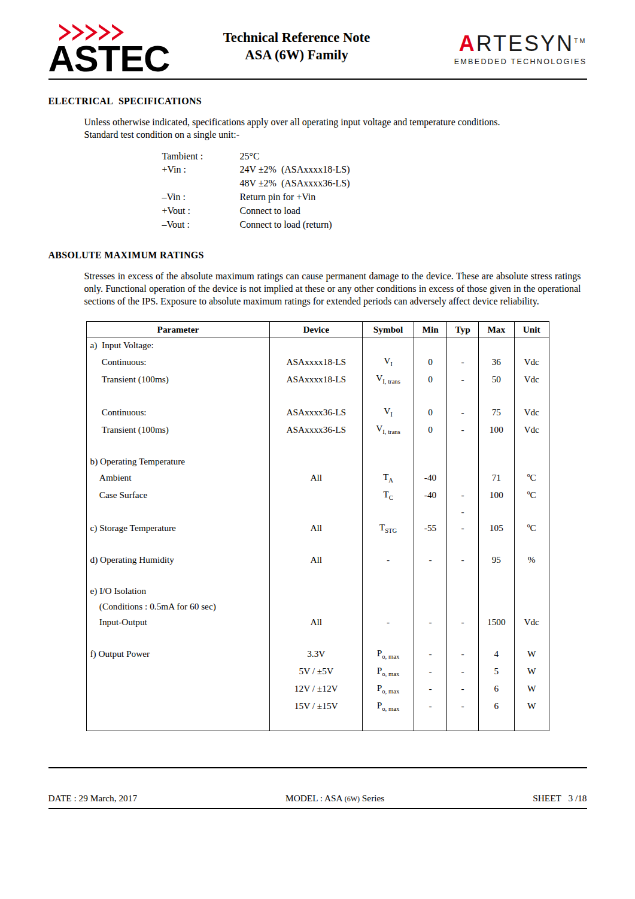ASTEC
Technical Reference Note
ASA (6W) Family
ARTESYNTM
EMBEDDED TECHNOLOGIES
ELECTRICAL SPECIFICATIONS
Unless otherwise indicated, specifications apply over all operating input voltage and temperature conditions.
Standard test condition on a single unit:-
| Tambient : | 25°C |
| +Vin : | 24V ±2% (ASAxxxx18-LS) |
| | 48V ±2% (ASAxxxx36-LS) |
| –Vin : | Return pin for +Vin |
| +Vout : | Connect to load |
| –Vout : | Connect to load (return) |
ABSOLUTE MAXIMUM RATINGS
Stresses in excess of the absolute maximum ratings can cause permanent damage to the device. These are absolute stress ratings only. Functional operation of the device is not implied at these or any other conditions in excess of those given in the operational sections of the IPS. Exposure to absolute maximum ratings for extended periods can adversely affect device reliability.
| Parameter | Device | Symbol | Min | Typ | Max | Unit |
| --- | --- | --- | --- | --- | --- | --- |
| a) Input Voltage: | | | | | | |
| Continuous: | ASAxxxx18-LS | V I | 0 | - | 36 | Vdc |
| Transient (100ms) | ASAxxxx18-LS | V I, trans | 0 | - | 50 | Vdc |
| Continuous: | ASAxxxx36-LS | V I | 0 | - | 75 | Vdc |
| Transient (100ms) | ASAxxxx36-LS | V I, trans | 0 | - | 100 | Vdc |
| b) Operating Temperature | | | | | | |
| Ambient | All | T A | -40 | | 71 | ºC |
| Case Surface | | T C | -40 | - | 100 | ºC |
| | | | | - | | |
| c) Storage Temperature | All | T STG | -55 | - | 105 | ºC |
| d) Operating Humidity | All | - | - | - | 95 | % |
| e) I/O Isolation | | | | | | |
| (Conditions : 0.5mA for 60 sec) | | | | | | |
| Input-Output | All | - | - | - | 1500 | Vdc |
| f) Output Power | 3.3V | P o, max | - | - | 4 | W |
| | 5V / ±5V | P o, max | - | - | 5 | W |
| | 12V / ±12V | P o, max | - | - | 6 | W |
| | 15V / ±15V | P o, max | - | - | 6 | W |
DATE : 29 March, 2017
MODEL : ASA (6W) Series
SHEET 3 /18